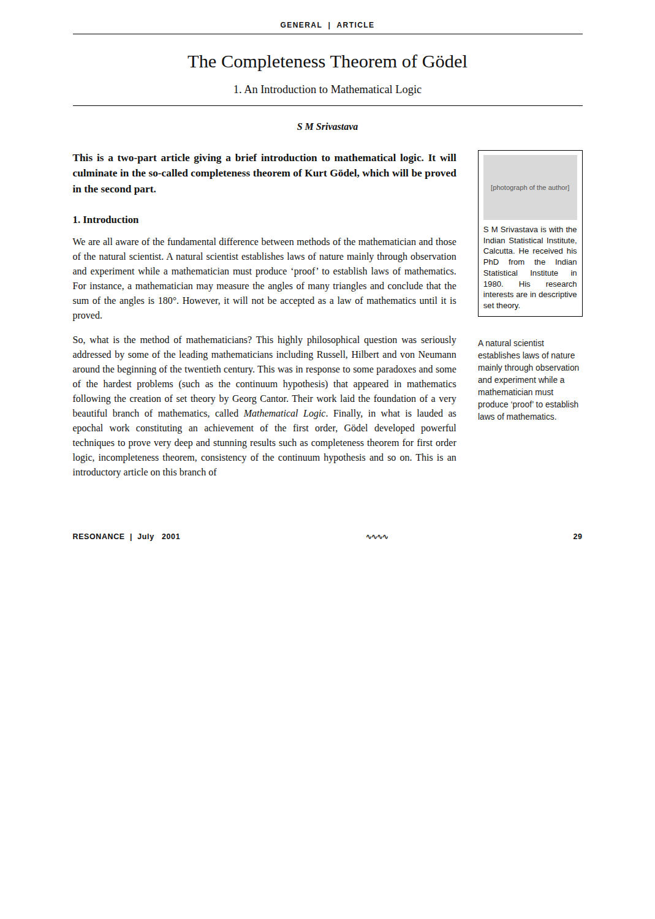GENERAL | ARTICLE
The Completeness Theorem of Gödel
1. An Introduction to Mathematical Logic
S M Srivastava
This is a two-part article giving a brief introduction to mathematical logic. It will culminate in the so-called completeness theorem of Kurt Gödel, which will be proved in the second part.
1. Introduction
We are all aware of the fundamental difference between methods of the mathematician and those of the natural scientist. A natural scientist establishes laws of nature mainly through observation and experiment while a mathematician must produce ‘proof’ to establish laws of mathematics. For instance, a mathematician may measure the angles of many triangles and conclude that the sum of the angles is 180°. However, it will not be accepted as a law of mathematics until it is proved.
So, what is the method of mathematicians? This highly philosophical question was seriously addressed by some of the leading mathematicians including Russell, Hilbert and von Neumann around the beginning of the twentieth century. This was in response to some paradoxes and some of the hardest problems (such as the continuum hypothesis) that appeared in mathematics following the creation of set theory by Georg Cantor. Their work laid the foundation of a very beautiful branch of mathematics, called Mathematical Logic. Finally, in what is lauded as epochal work constituting an achievement of the first order, Gödel developed powerful techniques to prove very deep and stunning results such as completeness theorem for first order logic, incompleteness theorem, consistency of the continuum hypothesis and so on. This is an introductory article on this branch of
[photograph of the author]
S M Srivastava is with the Indian Statistical Institute, Calcutta. He received his PhD from the Indian Statistical Institute in 1980. His research interests are in descriptive set theory.
A natural scientist establishes laws of nature mainly through observation and experiment while a mathematician must produce ‘proof’ to establish laws of mathematics.
RESONANCE | July 2001 ∿∿∿∿ 29